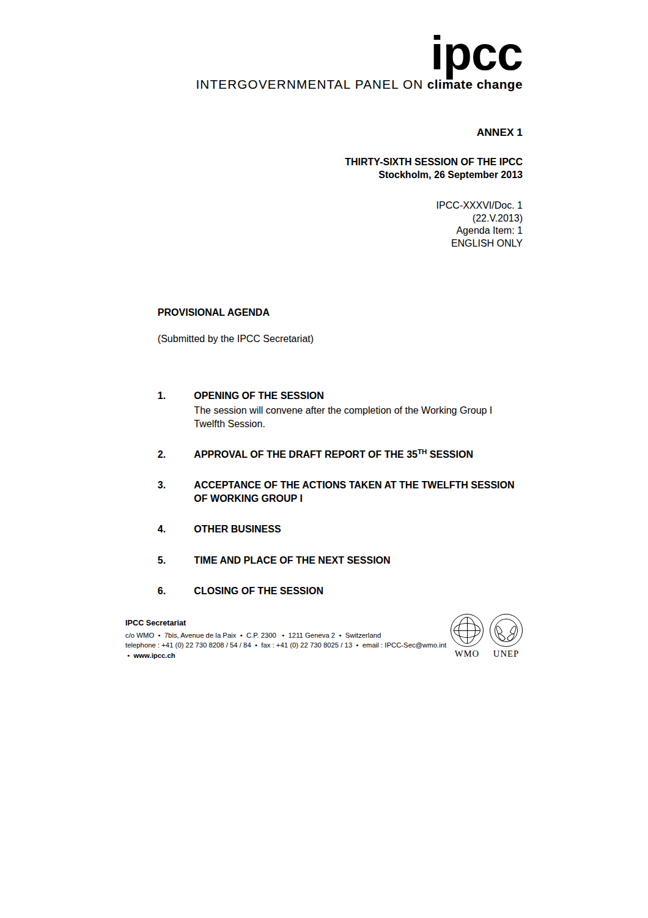ipcc
INTERGOVERNMENTAL PANEL ON climate change
ANNEX 1
THIRTY-SIXTH SESSION OF THE IPCC
Stockholm, 26 September 2013
IPCC-XXXVI/Doc. 1
(22.V.2013)
Agenda Item: 1
ENGLISH ONLY
PROVISIONAL AGENDA
(Submitted by the IPCC Secretariat)
1. OPENING OF THE SESSION The session will convene after the completion of the Working Group I Twelfth Session.
2. APPROVAL OF THE DRAFT REPORT OF THE 35th SESSION
3. ACCEPTANCE OF THE ACTIONS TAKEN AT THE TWELFTH SESSION OF WORKING GROUP I
4. OTHER BUSINESS
5. TIME AND PLACE OF THE NEXT SESSION
6. CLOSING OF THE SESSION
IPCC Secretariat c/o WMO • 7bis, Avenue de la Paix • C.P. 2300 • 1211 Geneva 2 • Switzerland
telephone : +41 (0) 22 730 8208 / 54 / 84 • fax : +41 (0) 22 730 8025 / 13 • email : IPCC-Sec@wmo.int • www.ipcc.ch
WMO
UNEP